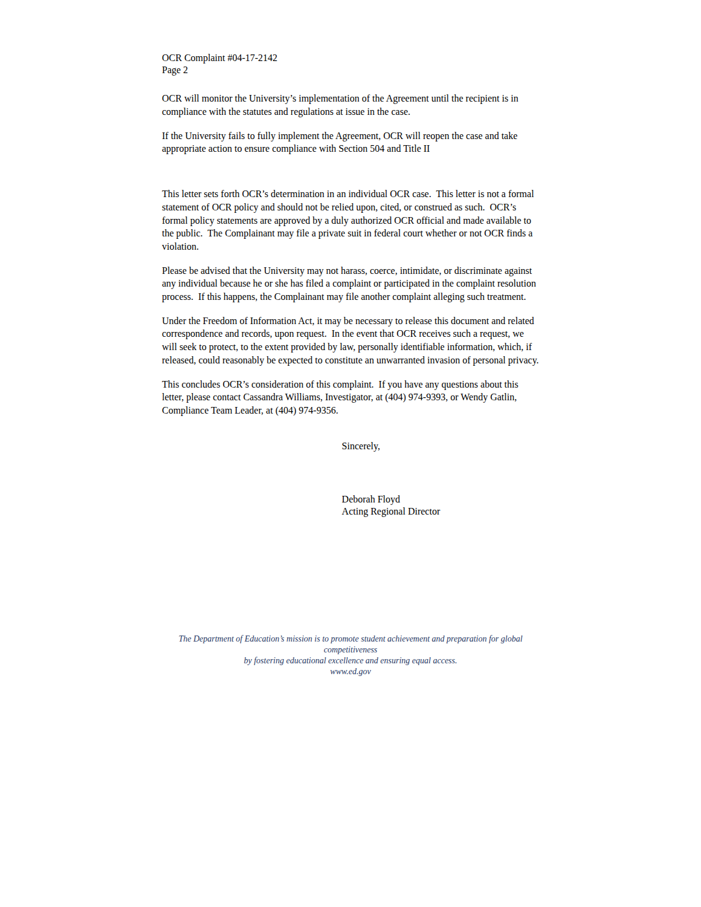OCR Complaint #04-17-2142
Page 2
OCR will monitor the University’s implementation of the Agreement until the recipient is in compliance with the statutes and regulations at issue in the case.
If the University fails to fully implement the Agreement, OCR will reopen the case and take appropriate action to ensure compliance with Section 504 and Title II
This letter sets forth OCR’s determination in an individual OCR case. This letter is not a formal statement of OCR policy and should not be relied upon, cited, or construed as such. OCR’s formal policy statements are approved by a duly authorized OCR official and made available to the public. The Complainant may file a private suit in federal court whether or not OCR finds a violation.
Please be advised that the University may not harass, coerce, intimidate, or discriminate against any individual because he or she has filed a complaint or participated in the complaint resolution process. If this happens, the Complainant may file another complaint alleging such treatment.
Under the Freedom of Information Act, it may be necessary to release this document and related correspondence and records, upon request. In the event that OCR receives such a request, we will seek to protect, to the extent provided by law, personally identifiable information, which, if released, could reasonably be expected to constitute an unwarranted invasion of personal privacy.
This concludes OCR’s consideration of this complaint. If you have any questions about this letter, please contact Cassandra Williams, Investigator, at (404) 974-9393, or Wendy Gatlin, Compliance Team Leader, at (404) 974-9356.
Sincerely,
Deborah Floyd
Acting Regional Director
The Department of Education’s mission is to promote student achievement and preparation for global competitiveness
by fostering educational excellence and ensuring equal access.
www.ed.gov